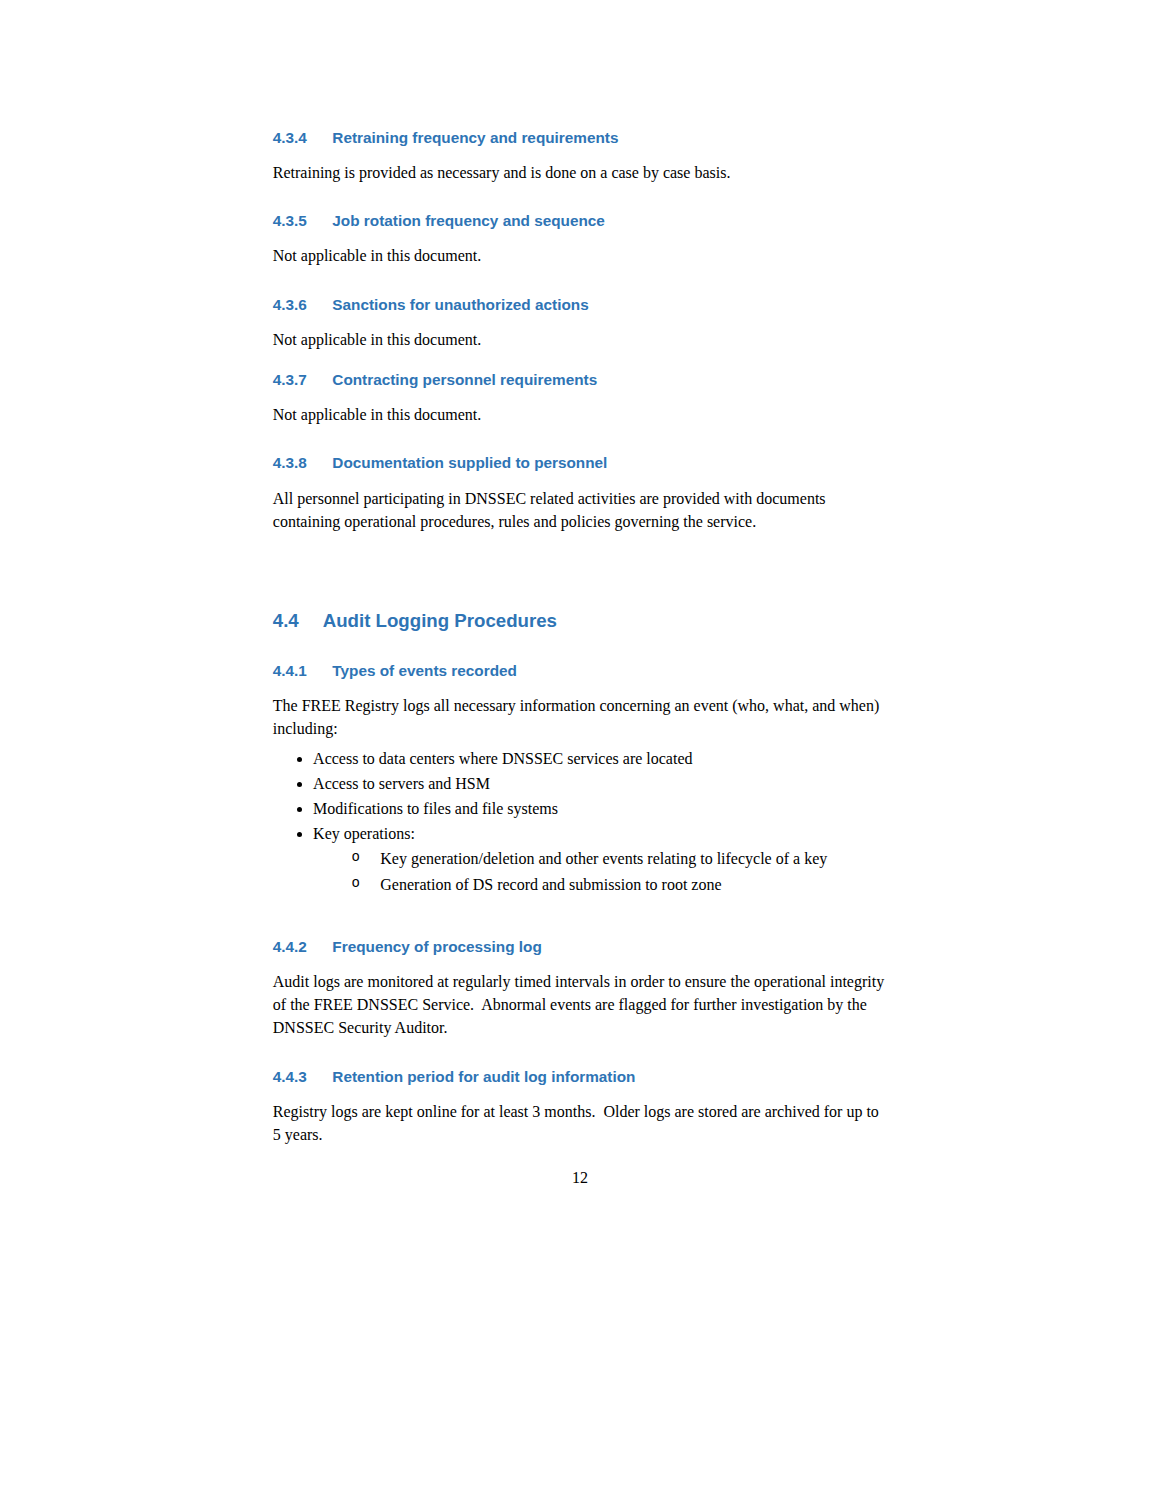4.3.4 Retraining frequency and requirements
Retraining is provided as necessary and is done on a case by case basis.
4.3.5 Job rotation frequency and sequence
Not applicable in this document.
4.3.6 Sanctions for unauthorized actions
Not applicable in this document.
4.3.7 Contracting personnel requirements
Not applicable in this document.
4.3.8 Documentation supplied to personnel
All personnel participating in DNSSEC related activities are provided with documents containing operational procedures, rules and policies governing the service.
4.4 Audit Logging Procedures
4.4.1 Types of events recorded
The FREE Registry logs all necessary information concerning an event (who, what, and when) including:
Access to data centers where DNSSEC services are located
Access to servers and HSM
Modifications to files and file systems
Key operations:
Key generation/deletion and other events relating to lifecycle of a key
Generation of DS record and submission to root zone
4.4.2 Frequency of processing log
Audit logs are monitored at regularly timed intervals in order to ensure the operational integrity of the FREE DNSSEC Service. Abnormal events are flagged for further investigation by the DNSSEC Security Auditor.
4.4.3 Retention period for audit log information
Registry logs are kept online for at least 3 months. Older logs are stored are archived for up to 5 years.
12